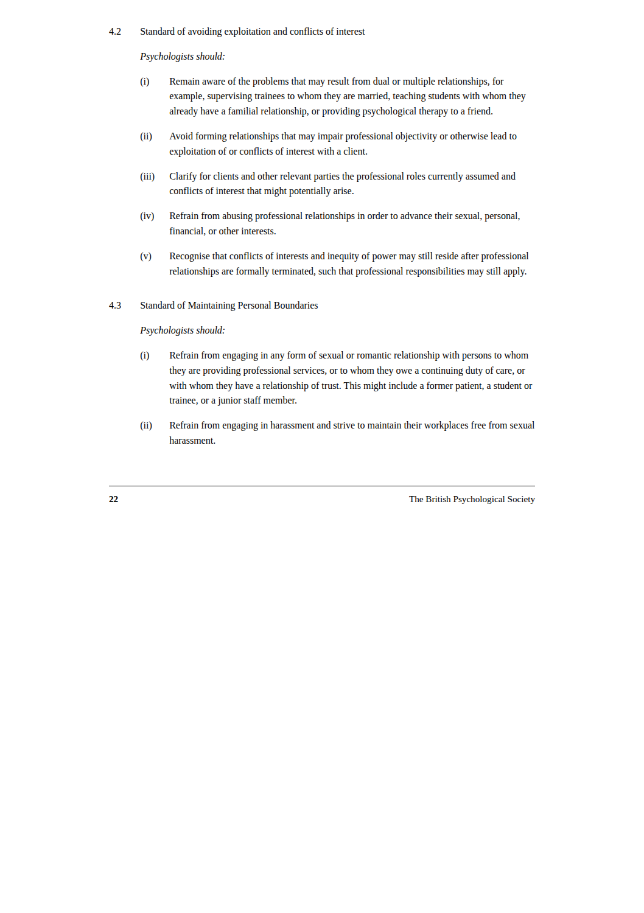4.2 Standard of avoiding exploitation and conflicts of interest
Psychologists should:
(i) Remain aware of the problems that may result from dual or multiple relationships, for example, supervising trainees to whom they are married, teaching students with whom they already have a familial relationship, or providing psychological therapy to a friend.
(ii) Avoid forming relationships that may impair professional objectivity or otherwise lead to exploitation of or conflicts of interest with a client.
(iii) Clarify for clients and other relevant parties the professional roles currently assumed and conflicts of interest that might potentially arise.
(iv) Refrain from abusing professional relationships in order to advance their sexual, personal, financial, or other interests.
(v) Recognise that conflicts of interests and inequity of power may still reside after professional relationships are formally terminated, such that professional responsibilities may still apply.
4.3 Standard of Maintaining Personal Boundaries
Psychologists should:
(i) Refrain from engaging in any form of sexual or romantic relationship with persons to whom they are providing professional services, or to whom they owe a continuing duty of care, or with whom they have a relationship of trust. This might include a former patient, a student or trainee, or a junior staff member.
(ii) Refrain from engaging in harassment and strive to maintain their workplaces free from sexual harassment.
22 The British Psychological Society